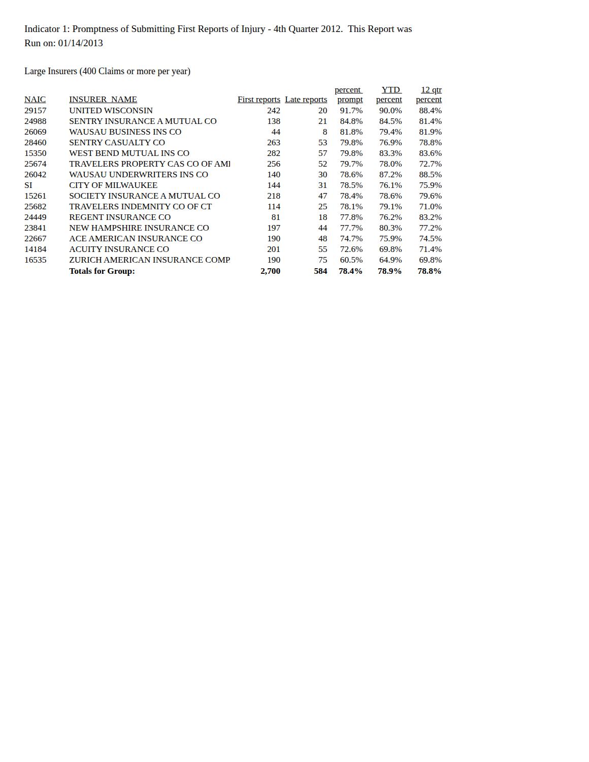Indicator 1: Promptness of Submitting First Reports of Injury - 4th Quarter 2012. This Report was Run on: 01/14/2013
Large Insurers (400 Claims or more per year)
| | | | | percent | YTD | 12 qtr |
| --- | --- | --- | --- | --- | --- | --- |
| NAIC | INSURER NAME | First reports | Late reports | prompt | percent | percent |
| 29157 | UNITED WISCONSIN | 242 | 20 | 91.7% | 90.0% | 88.4% |
| 24988 | SENTRY INSURANCE A MUTUAL CO | 138 | 21 | 84.8% | 84.5% | 81.4% |
| 26069 | WAUSAU BUSINESS INS CO | 44 | 8 | 81.8% | 79.4% | 81.9% |
| 28460 | SENTRY CASUALTY CO | 263 | 53 | 79.8% | 76.9% | 78.8% |
| 15350 | WEST BEND MUTUAL INS CO | 282 | 57 | 79.8% | 83.3% | 83.6% |
| 25674 | TRAVELERS PROPERTY CAS CO OF AMERI | 256 | 52 | 79.7% | 78.0% | 72.7% |
| 26042 | WAUSAU UNDERWRITERS INS CO | 140 | 30 | 78.6% | 87.2% | 88.5% |
| SI | CITY OF MILWAUKEE | 144 | 31 | 78.5% | 76.1% | 75.9% |
| 15261 | SOCIETY INSURANCE A MUTUAL CO | 218 | 47 | 78.4% | 78.6% | 79.6% |
| 25682 | TRAVELERS INDEMNITY CO OF CT | 114 | 25 | 78.1% | 79.1% | 71.0% |
| 24449 | REGENT INSURANCE CO | 81 | 18 | 77.8% | 76.2% | 83.2% |
| 23841 | NEW HAMPSHIRE INSURANCE CO | 197 | 44 | 77.7% | 80.3% | 77.2% |
| 22667 | ACE AMERICAN INSURANCE CO | 190 | 48 | 74.7% | 75.9% | 74.5% |
| 14184 | ACUITY INSURANCE CO | 201 | 55 | 72.6% | 69.8% | 71.4% |
| 16535 | ZURICH AMERICAN INSURANCE COMPAN | 190 | 75 | 60.5% | 64.9% | 69.8% |
| | Totals for Group: | 2,700 | 584 | 78.4% | 78.9% | 78.8% |